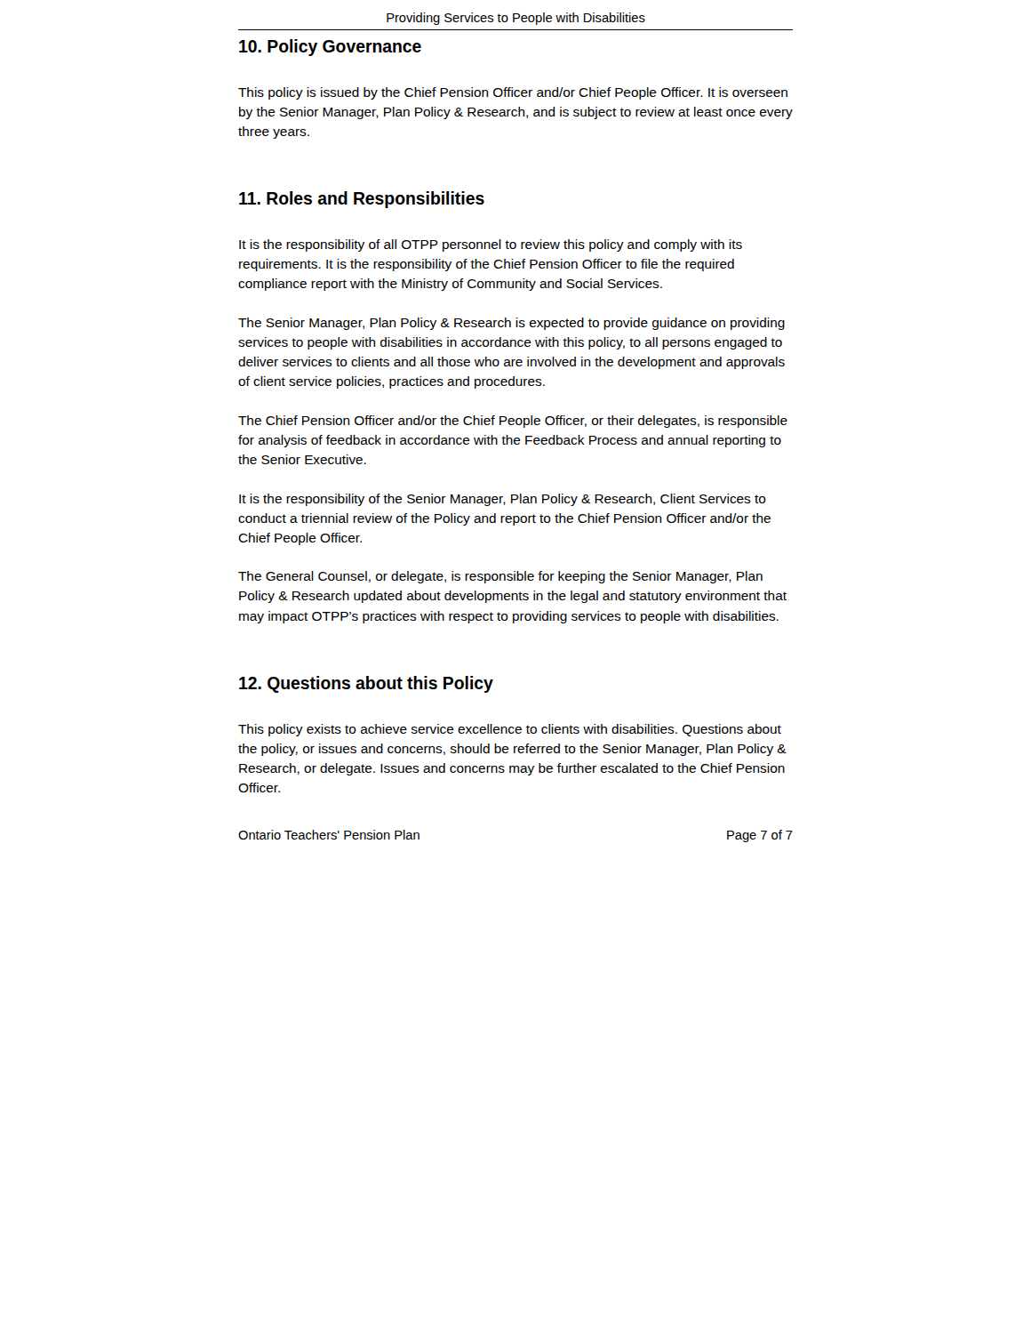Providing Services to People with Disabilities
10. Policy Governance
This policy is issued by the Chief Pension Officer and/or Chief People Officer. It is overseen by the Senior Manager, Plan Policy & Research, and is subject to review at least once every three years.
11. Roles and Responsibilities
It is the responsibility of all OTPP personnel to review this policy and comply with its requirements. It is the responsibility of the Chief Pension Officer to file the required compliance report with the Ministry of Community and Social Services.
The Senior Manager, Plan Policy & Research is expected to provide guidance on providing services to people with disabilities in accordance with this policy, to all persons engaged to deliver services to clients and all those who are involved in the development and approvals of client service policies, practices and procedures.
The Chief Pension Officer and/or the Chief People Officer, or their delegates, is responsible for analysis of feedback in accordance with the Feedback Process and annual reporting to the Senior Executive.
It is the responsibility of the Senior Manager, Plan Policy & Research, Client Services to conduct a triennial review of the Policy and report to the Chief Pension Officer and/or the Chief People Officer.
The General Counsel, or delegate, is responsible for keeping the Senior Manager, Plan Policy & Research updated about developments in the legal and statutory environment that may impact OTPP’s practices with respect to providing services to people with disabilities.
12. Questions about this Policy
This policy exists to achieve service excellence to clients with disabilities. Questions about the policy, or issues and concerns, should be referred to the Senior Manager, Plan Policy & Research, or delegate. Issues and concerns may be further escalated to the Chief Pension Officer.
Ontario Teachers' Pension Plan Page 7 of 7